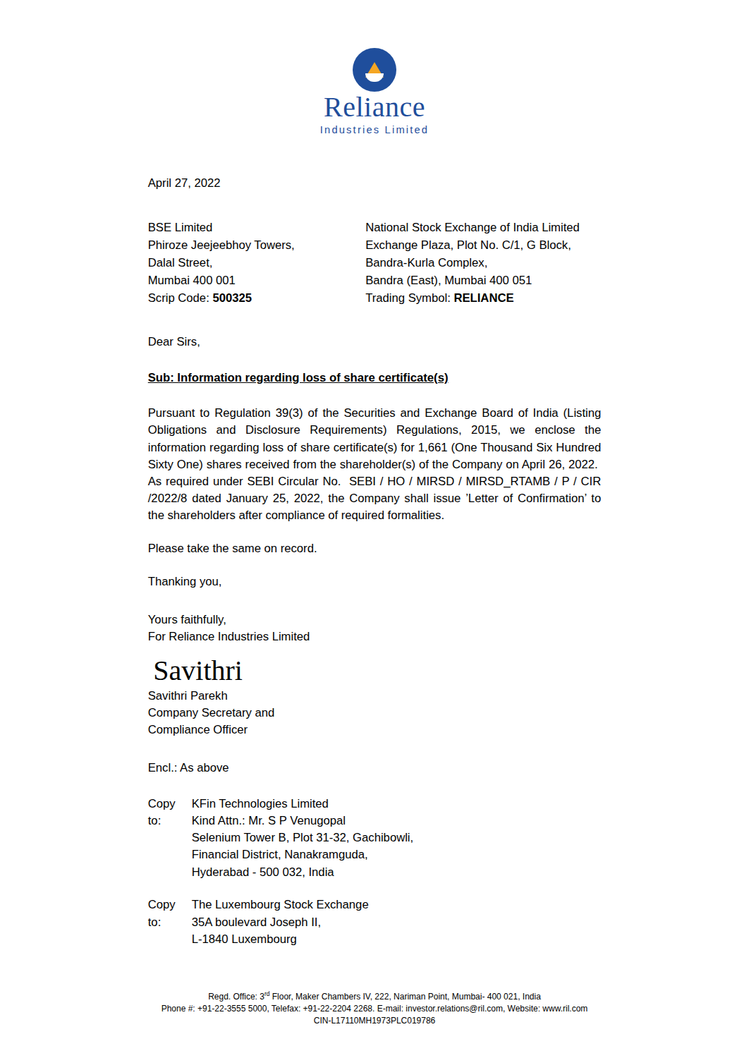Reliance
Industries Limited
April 27, 2022
| BSE Limited Phiroze Jeejeebhoy Towers, Dalal Street, Mumbai 400 001 Scrip Code: 500325 | National Stock Exchange of India Limited Exchange Plaza, Plot No. C/1, G Block, Bandra-Kurla Complex, Bandra (East), Mumbai 400 051 Trading Symbol: RELIANCE |
Dear Sirs,
Sub: Information regarding loss of share certificate(s)
Pursuant to Regulation 39(3) of the Securities and Exchange Board of India (Listing Obligations and Disclosure Requirements) Regulations, 2015, we enclose the information regarding loss of share certificate(s) for 1,661 (One Thousand Six Hundred Sixty One) shares received from the shareholder(s) of the Company on April 26, 2022. As required under SEBI Circular No. SEBI / HO / MIRSD / MIRSD_RTAMB / P / CIR /2022/8 dated January 25, 2022, the Company shall issue ’Letter of Confirmation’ to the shareholders after compliance of required formalities.
Please take the same on record.
Thanking you,
Yours faithfully,
For Reliance Industries Limited
Savithri
Savithri Parekh
Company Secretary and
Compliance Officer
Encl.: As above
Copy to: KFin Technologies Limited
Kind Attn.: Mr. S P Venugopal
Selenium Tower B, Plot 31-32, Gachibowli,
Financial District, Nanakramguda,
Hyderabad - 500 032, India
Copy to: The Luxembourg Stock Exchange
35A boulevard Joseph II,
L-1840 Luxembourg
Regd. Office: 3rd Floor, Maker Chambers IV, 222, Nariman Point, Mumbai- 400 021, India
Phone #: +91-22-3555 5000, Telefax: +91-22-2204 2268. E-mail: investor.relations@ril.com, Website: www.ril.com
CIN-L17110MH1973PLC019786